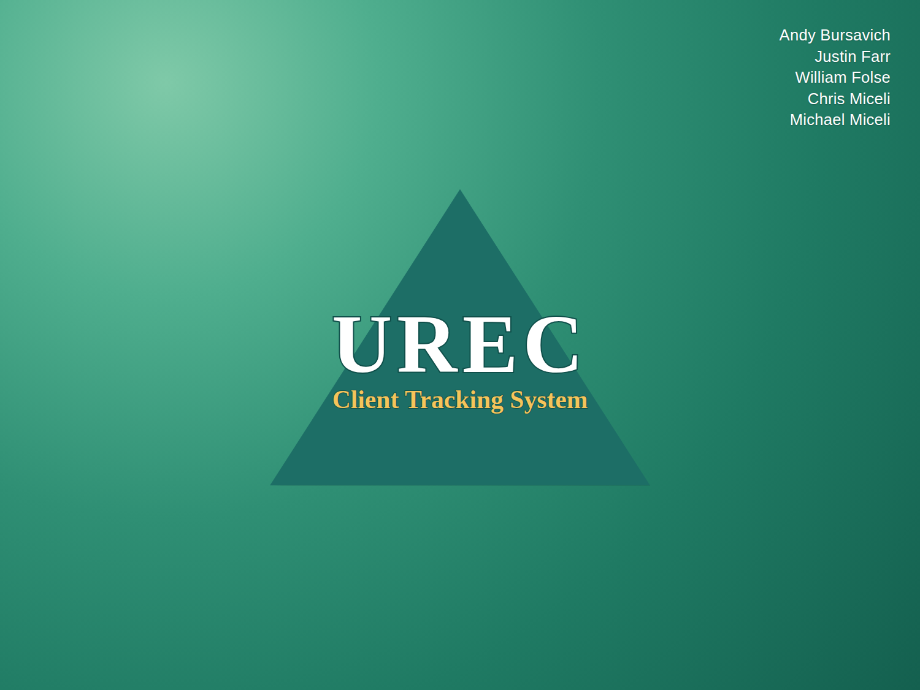Andy Bursavich
Justin Farr
William Folse
Chris Miceli
Michael Miceli
UREC
Client Tracking System